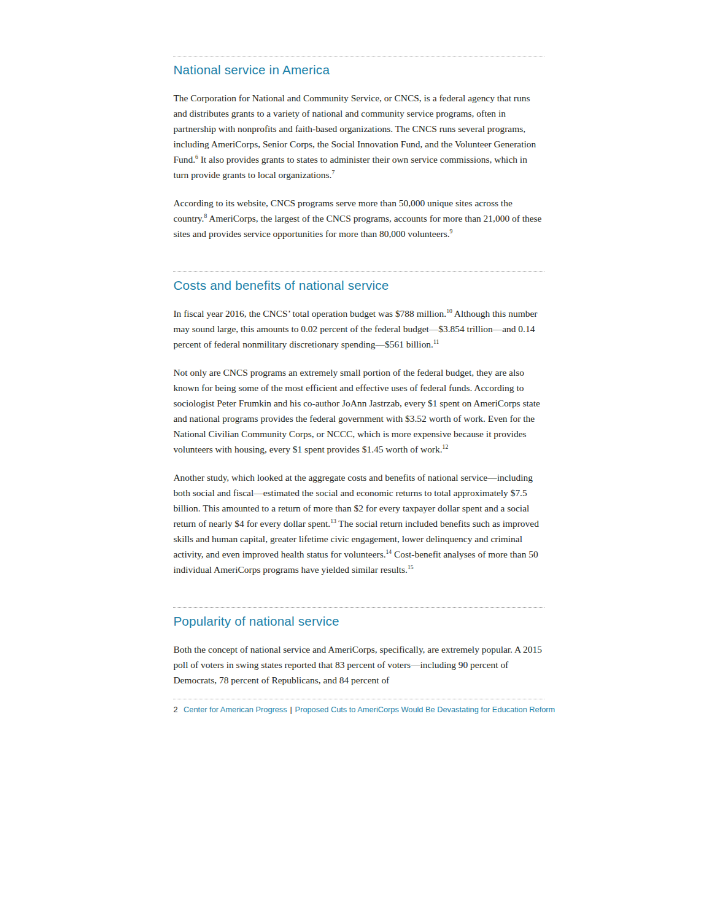National service in America
The Corporation for National and Community Service, or CNCS, is a federal agency that runs and distributes grants to a variety of national and community service programs, often in partnership with nonprofits and faith-based organizations. The CNCS runs several programs, including AmeriCorps, Senior Corps, the Social Innovation Fund, and the Volunteer Generation Fund.6 It also provides grants to states to administer their own service commissions, which in turn provide grants to local organizations.7
According to its website, CNCS programs serve more than 50,000 unique sites across the country.8 AmeriCorps, the largest of the CNCS programs, accounts for more than 21,000 of these sites and provides service opportunities for more than 80,000 volunteers.9
Costs and benefits of national service
In fiscal year 2016, the CNCS’ total operation budget was $788 million.10 Although this number may sound large, this amounts to 0.02 percent of the federal budget—$3.854 trillion—and 0.14 percent of federal nonmilitary discretionary spending—$561 billion.11
Not only are CNCS programs an extremely small portion of the federal budget, they are also known for being some of the most efficient and effective uses of federal funds. According to sociologist Peter Frumkin and his co-author JoAnn Jastrzab, every $1 spent on AmeriCorps state and national programs provides the federal government with $3.52 worth of work. Even for the National Civilian Community Corps, or NCCC, which is more expensive because it provides volunteers with housing, every $1 spent provides $1.45 worth of work.12
Another study, which looked at the aggregate costs and benefits of national service—including both social and fiscal—estimated the social and economic returns to total approximately $7.5 billion. This amounted to a return of more than $2 for every taxpayer dollar spent and a social return of nearly $4 for every dollar spent.13 The social return included benefits such as improved skills and human capital, greater lifetime civic engagement, lower delinquency and criminal activity, and even improved health status for volunteers.14 Cost-benefit analyses of more than 50 individual AmeriCorps programs have yielded similar results.15
Popularity of national service
Both the concept of national service and AmeriCorps, specifically, are extremely popular. A 2015 poll of voters in swing states reported that 83 percent of voters—including 90 percent of Democrats, 78 percent of Republicans, and 84 percent of
2 Center for American Progress|Proposed Cuts to AmeriCorps Would Be Devastating for Education Reform